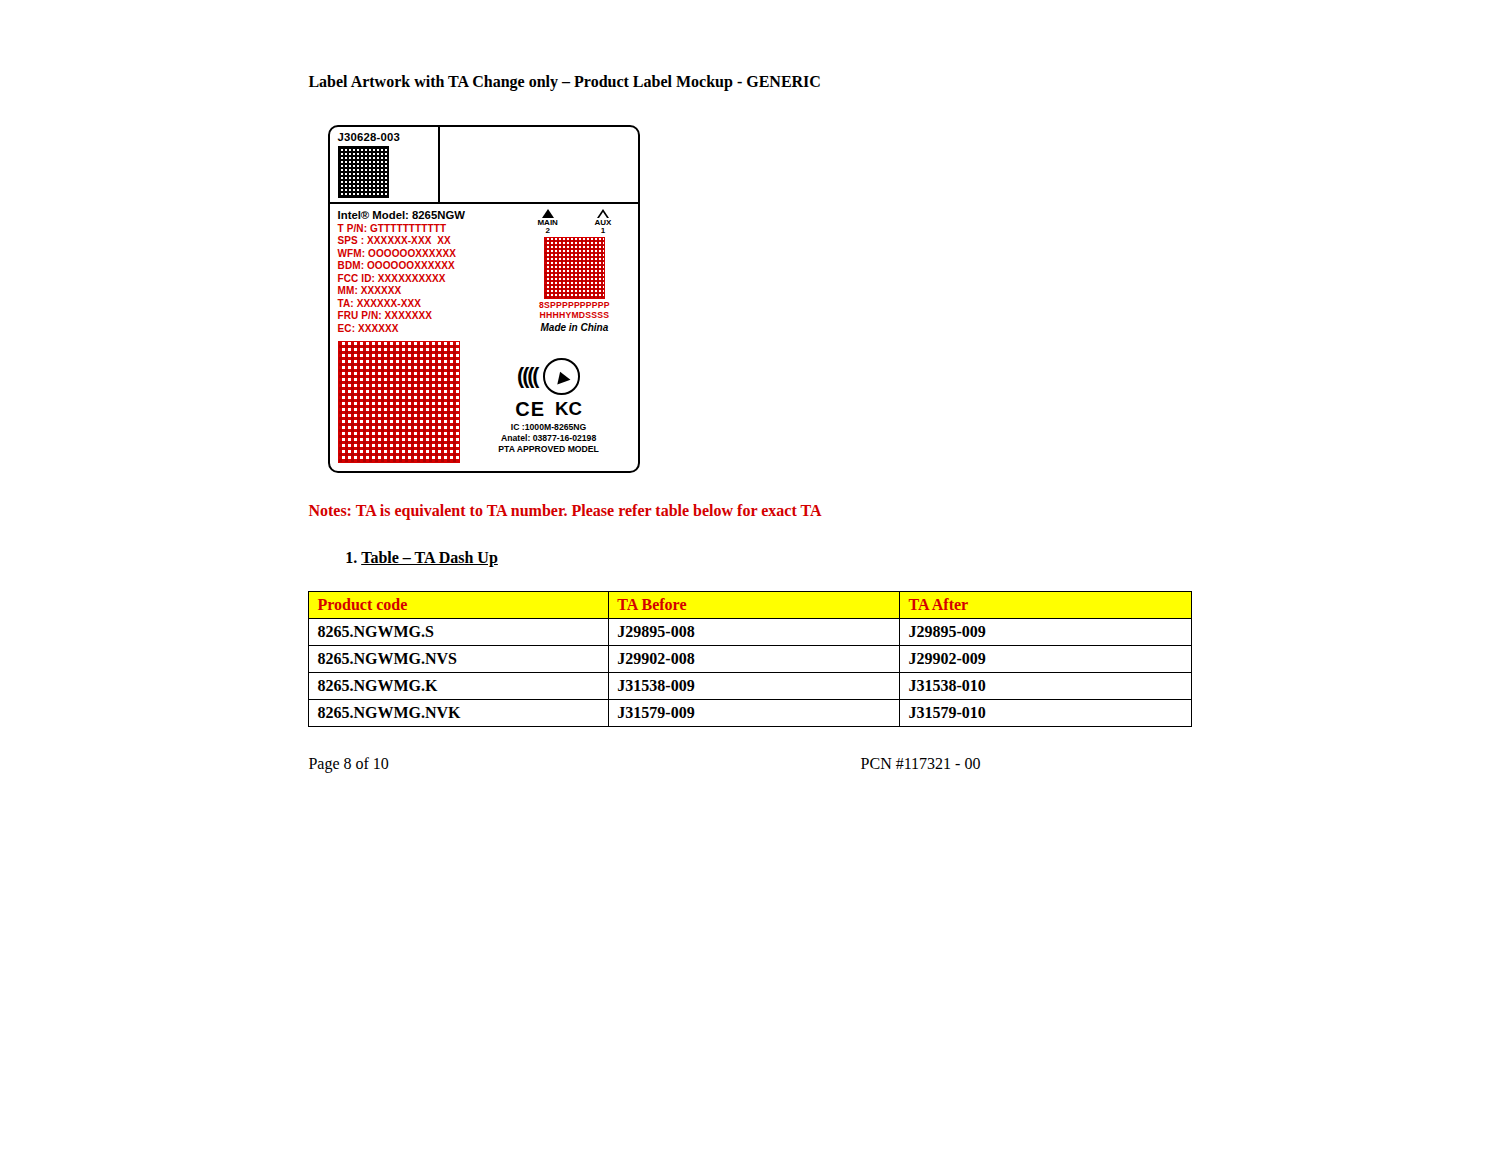Label Artwork with TA Change only – Product Label Mockup - GENERIC
J30628-003
Intel® Model: 8265NGW
T P/N: GTTTTTTTTTTT
SPS : XXXXXX-XXX XX
WFM: OOOOOOXXXXXX
BDM: OOOOOOXXXXXX
FCC ID: XXXXXXXXXX
MM: XXXXXX
TA: XXXXXX-XXX
FRU P/N: XXXXXXX
EC: XXXXXX
MAIN
2
AUX
1
8SPPPPPPPPPP
HHHHYMDSSSS
Made in China
((((
CE KC
IC :1000M-8265NG
Anatel: 03877-16-02198
PTA APPROVED MODEL
Notes: TA is equivalent to TA number. Please refer table below for exact TA
Table – TA Dash Up
| Product code | TA Before | TA After |
| --- | --- | --- |
| 8265.NGWMG.S | J29895-008 | J29895-009 |
| 8265.NGWMG.NVS | J29902-008 | J29902-009 |
| 8265.NGWMG.K | J31538-009 | J31538-010 |
| 8265.NGWMG.NVK | J31579-009 | J31579-010 |
Page 8 of 10
PCN #117321 - 00